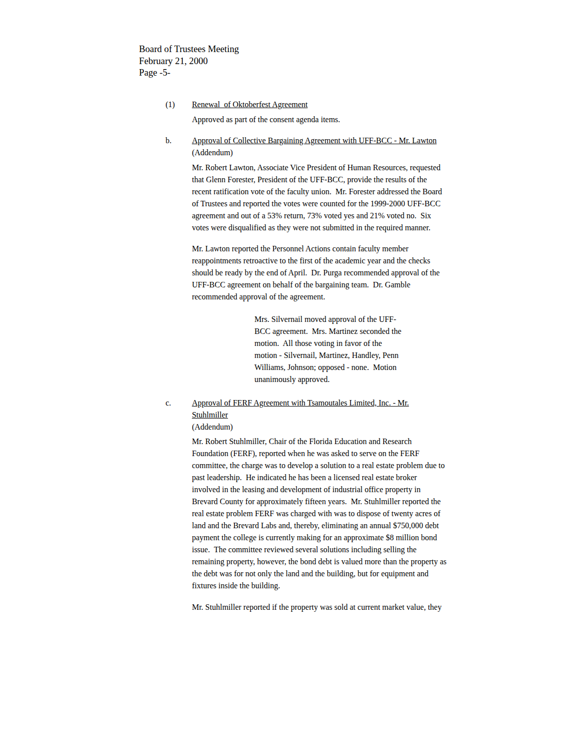Board of Trustees Meeting
February 21, 2000
Page -5-
(1)
Renewal of Oktoberfest Agreement
Approved as part of the consent agenda items.
b.
Approval of Collective Bargaining Agreement with UFF-BCC - Mr. Lawton
(Addendum)
Mr. Robert Lawton, Associate Vice President of Human Resources, requested that Glenn Forester, President of the UFF-BCC, provide the results of the recent ratification vote of the faculty union. Mr. Forester addressed the Board of Trustees and reported the votes were counted for the 1999-2000 UFF-BCC agreement and out of a 53% return, 73% voted yes and 21% voted no. Six votes were disqualified as they were not submitted in the required manner.
Mr. Lawton reported the Personnel Actions contain faculty member reappointments retroactive to the first of the academic year and the checks should be ready by the end of April. Dr. Purga recommended approval of the UFF-BCC agreement on behalf of the bargaining team. Dr. Gamble recommended approval of the agreement.
Mrs. Silvernail moved approval of the UFF-BCC agreement. Mrs. Martinez seconded the motion. All those voting in favor of the motion - Silvernail, Martinez, Handley, Penn Williams, Johnson; opposed - none. Motion unanimously approved.
c.
Approval of FERF Agreement with Tsamoutales Limited, Inc. - Mr. Stuhlmiller
(Addendum)
Mr. Robert Stuhlmiller, Chair of the Florida Education and Research Foundation (FERF), reported when he was asked to serve on the FERF committee, the charge was to develop a solution to a real estate problem due to past leadership. He indicated he has been a licensed real estate broker involved in the leasing and development of industrial office property in Brevard County for approximately fifteen years. Mr. Stuhlmiller reported the real estate problem FERF was charged with was to dispose of twenty acres of land and the Brevard Labs and, thereby, eliminating an annual $750,000 debt payment the college is currently making for an approximate $8 million bond issue. The committee reviewed several solutions including selling the remaining property, however, the bond debt is valued more than the property as the debt was for not only the land and the building, but for equipment and fixtures inside the building.
Mr. Stuhlmiller reported if the property was sold at current market value, they